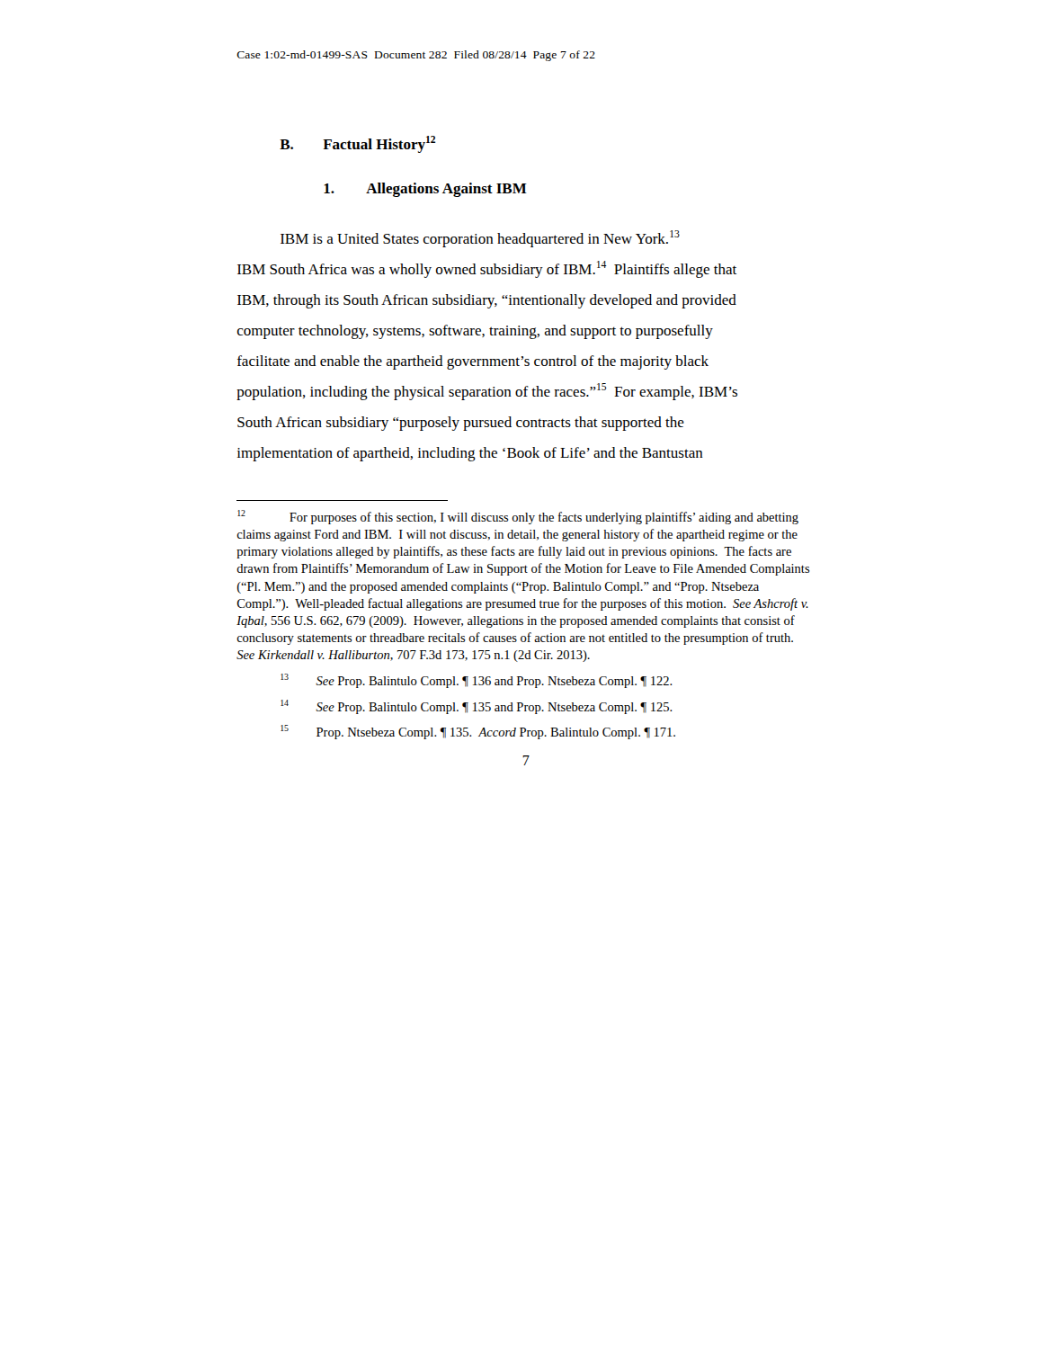Case 1:02-md-01499-SAS Document 282 Filed 08/28/14 Page 7 of 22
B. Factual History12
1. Allegations Against IBM
IBM is a United States corporation headquartered in New York.13
IBM South Africa was a wholly owned subsidiary of IBM.14 Plaintiffs allege that
IBM, through its South African subsidiary, “intentionally developed and provided
computer technology, systems, software, training, and support to purposefully
facilitate and enable the apartheid government’s control of the majority black
population, including the physical separation of the races.”15 For example, IBM’s
South African subsidiary “purposely pursued contracts that supported the
implementation of apartheid, including the ‘Book of Life’ and the Bantustan
12 For purposes of this section, I will discuss only the facts underlying plaintiffs’ aiding and abetting claims against Ford and IBM. I will not discuss, in detail, the general history of the apartheid regime or the primary violations alleged by plaintiffs, as these facts are fully laid out in previous opinions. The facts are drawn from Plaintiffs’ Memorandum of Law in Support of the Motion for Leave to File Amended Complaints (“Pl. Mem.”) and the proposed amended complaints (“Prop. Balintulo Compl.” and “Prop. Ntsebeza Compl.”). Well-pleaded factual allegations are presumed true for the purposes of this motion. See Ashcroft v. Iqbal, 556 U.S. 662, 679 (2009). However, allegations in the proposed amended complaints that consist of conclusory statements or threadbare recitals of causes of action are not entitled to the presumption of truth. See Kirkendall v. Halliburton, 707 F.3d 173, 175 n.1 (2d Cir. 2013).
13 See Prop. Balintulo Compl. ¶ 136 and Prop. Ntsebeza Compl. ¶ 122.
14 See Prop. Balintulo Compl. ¶ 135 and Prop. Ntsebeza Compl. ¶ 125.
15 Prop. Ntsebeza Compl. ¶ 135. Accord Prop. Balintulo Compl. ¶ 171.
7